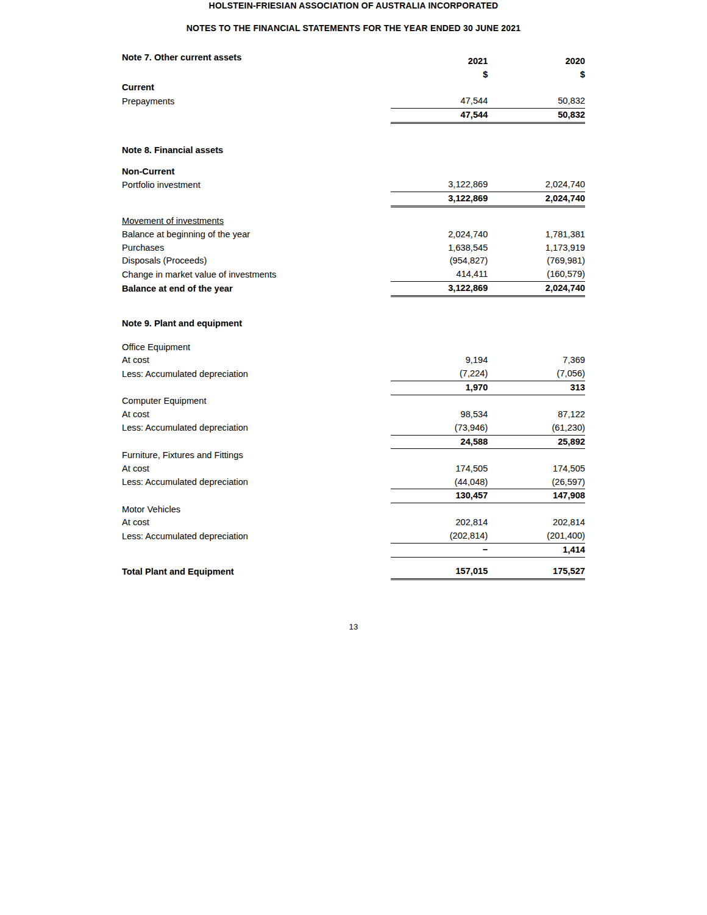HOLSTEIN-FRIESIAN ASSOCIATION OF AUSTRALIA INCORPORATED
NOTES TO THE FINANCIAL STATEMENTS FOR THE YEAR ENDED 30 JUNE 2021
| Note 7. Other current assets | 2021 | 2020 |
| | $ | $ |
| Current | | |
| Prepayments | 47,544 | 50,832 |
| | 47,544 | 50,832 |
Note 8. Financial assets
| Non-Current | | |
| Portfolio investment | 3,122,869 | 2,024,740 |
| | 3,122,869 | 2,024,740 |
| Movement of investments | | |
| Balance at beginning of the year | 2,024,740 | 1,781,381 |
| Purchases | 1,638,545 | 1,173,919 |
| Disposals (Proceeds) | (954,827) | (769,981) |
| Change in market value of investments | 414,411 | (160,579) |
| Balance at end of the year | 3,122,869 | 2,024,740 |
Note 9. Plant and equipment
| Office Equipment | | |
| At cost | 9,194 | 7,369 |
| Less: Accumulated depreciation | (7,224) | (7,056) |
| | 1,970 | 313 |
| Computer Equipment | | |
| At cost | 98,534 | 87,122 |
| Less: Accumulated depreciation | (73,946) | (61,230) |
| | 24,588 | 25,892 |
| Furniture, Fixtures and Fittings | | |
| At cost | 174,505 | 174,505 |
| Less: Accumulated depreciation | (44,048) | (26,597) |
| | 130,457 | 147,908 |
| Motor Vehicles | | |
| At cost | 202,814 | 202,814 |
| Less: Accumulated depreciation | (202,814) | (201,400) |
| | − | 1,414 |
| Total Plant and Equipment | 157,015 | 175,527 |
13